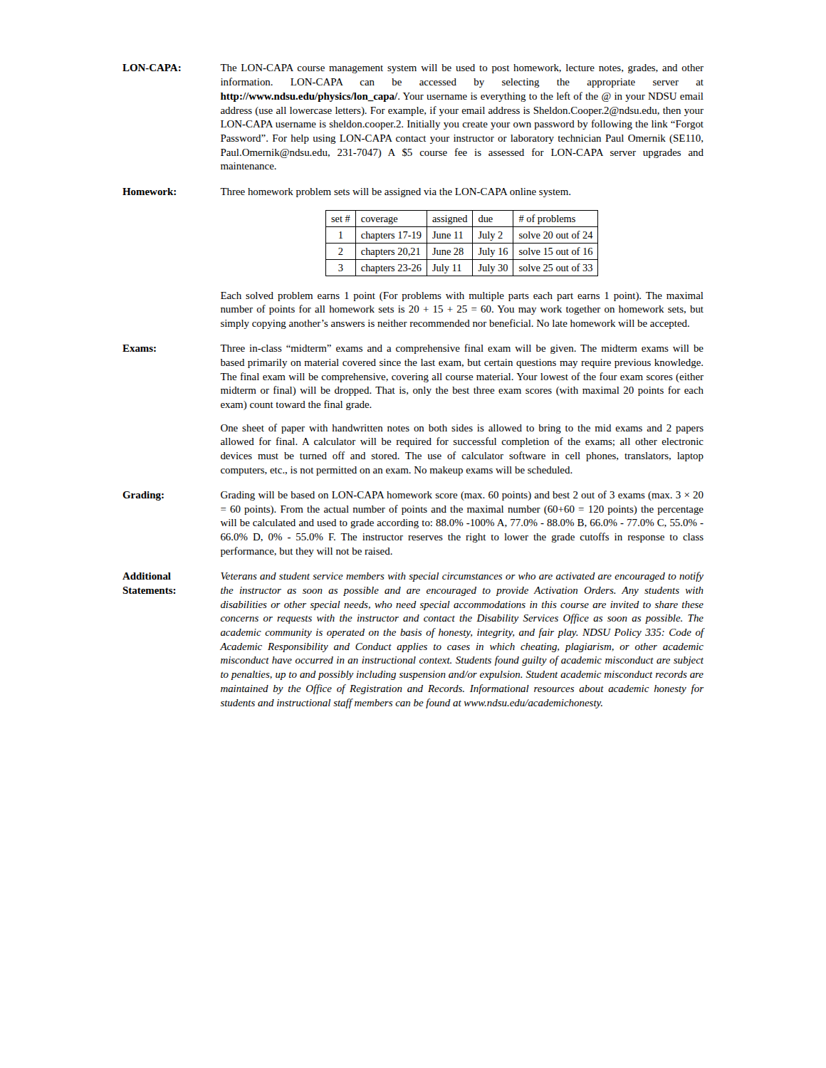LON-CAPA:
The LON-CAPA course management system will be used to post homework, lecture notes, grades, and other information. LON-CAPA can be accessed by selecting the appropriate server at http://www.ndsu.edu/physics/lon_capa/. Your username is everything to the left of the @ in your NDSU email address (use all lowercase letters). For example, if your email address is Sheldon.Cooper.2@ndsu.edu, then your LON-CAPA username is sheldon.cooper.2. Initially you create your own password by following the link “Forgot Password”. For help using LON-CAPA contact your instructor or laboratory technician Paul Omernik (SE110, Paul.Omernik@ndsu.edu, 231-7047) A $5 course fee is assessed for LON-CAPA server upgrades and maintenance.
Homework:
Three homework problem sets will be assigned via the LON-CAPA online system.
| set # | coverage | assigned | due | # of problems |
| 1 | chapters 17-19 | June 11 | July 2 | solve 20 out of 24 |
| 2 | chapters 20,21 | June 28 | July 16 | solve 15 out of 16 |
| 3 | chapters 23-26 | July 11 | July 30 | solve 25 out of 33 |
Each solved problem earns 1 point (For problems with multiple parts each part earns 1 point). The maximal number of points for all homework sets is 20 + 15 + 25 = 60. You may work together on homework sets, but simply copying another’s answers is neither recommended nor beneficial. No late homework will be accepted.
Exams:
Three in-class “midterm” exams and a comprehensive final exam will be given. The midterm exams will be based primarily on material covered since the last exam, but certain questions may require previous knowledge. The final exam will be comprehensive, covering all course material. Your lowest of the four exam scores (either midterm or final) will be dropped. That is, only the best three exam scores (with maximal 20 points for each exam) count toward the final grade.
One sheet of paper with handwritten notes on both sides is allowed to bring to the mid exams and 2 papers allowed for final. A calculator will be required for successful completion of the exams; all other electronic devices must be turned off and stored. The use of calculator software in cell phones, translators, laptop computers, etc., is not permitted on an exam. No makeup exams will be scheduled.
Grading:
Grading will be based on LON-CAPA homework score (max. 60 points) and best 2 out of 3 exams (max. 3 × 20 = 60 points). From the actual number of points and the maximal number (60+60 = 120 points) the percentage will be calculated and used to grade according to: 88.0% -100% A, 77.0% - 88.0% B, 66.0% - 77.0% C, 55.0% - 66.0% D, 0% - 55.0% F. The instructor reserves the right to lower the grade cutoffs in response to class performance, but they will not be raised.
Additional Statements:
Veterans and student service members with special circumstances or who are activated are encouraged to notify the instructor as soon as possible and are encouraged to provide Activation Orders. Any students with disabilities or other special needs, who need special accommodations in this course are invited to share these concerns or requests with the instructor and contact the Disability Services Office as soon as possible. The academic community is operated on the basis of honesty, integrity, and fair play. NDSU Policy 335: Code of Academic Responsibility and Conduct applies to cases in which cheating, plagiarism, or other academic misconduct have occurred in an instructional context. Students found guilty of academic misconduct are subject to penalties, up to and possibly including suspension and/or expulsion. Student academic misconduct records are maintained by the Office of Registration and Records. Informational resources about academic honesty for students and instructional staff members can be found at www.ndsu.edu/academichonesty.